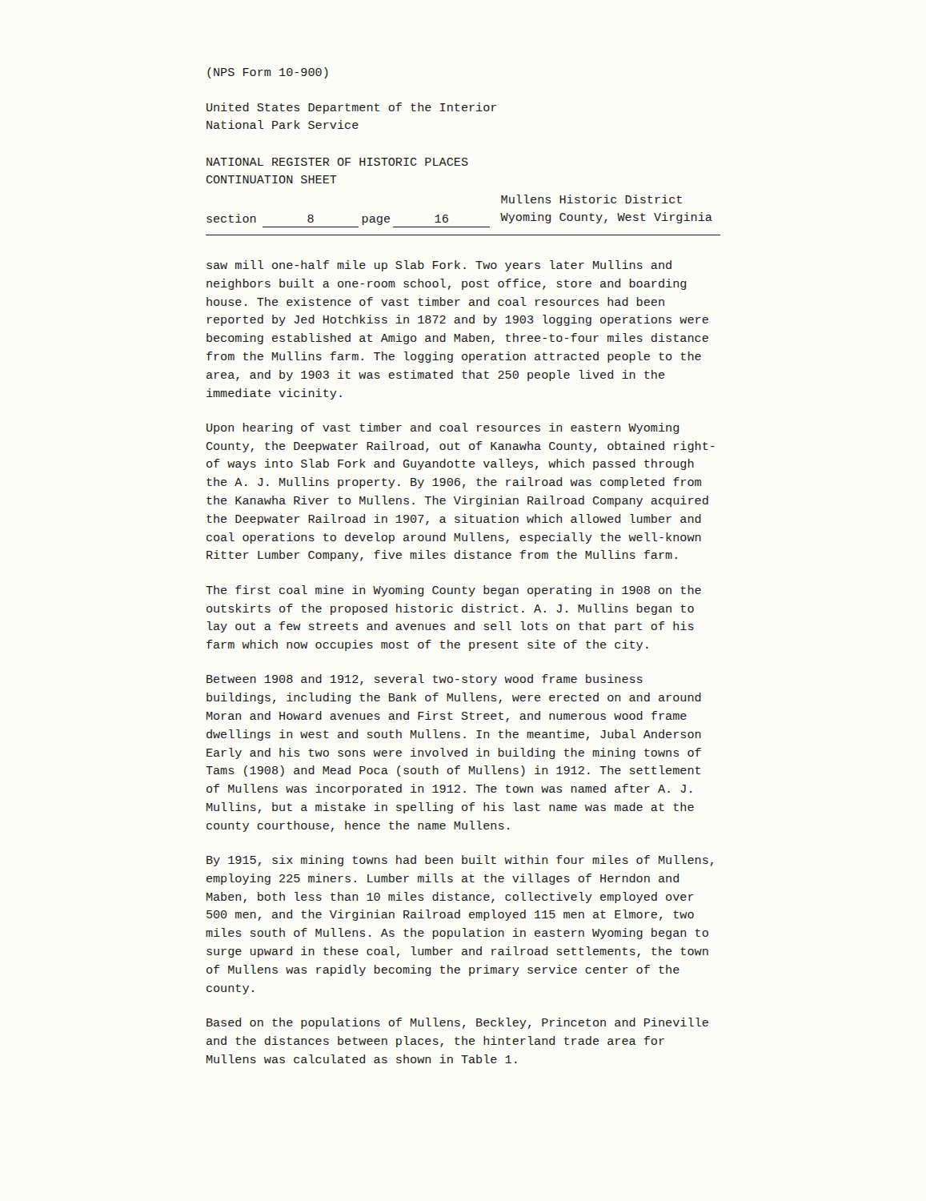(NPS Form 10-900)
United States Department of the Interior
National Park Service
NATIONAL REGISTER OF HISTORIC PLACES
CONTINUATION SHEET
| | | | | Mullens Historic District |
| section | 8 | page | 16 | Wyoming County, West Virginia |
saw mill one-half mile up Slab Fork. Two years later Mullins and neighbors built a one-room school, post office, store and boarding house. The existence of vast timber and coal resources had been reported by Jed Hotchkiss in 1872 and by 1903 logging operations were becoming established at Amigo and Maben, three-to-four miles distance from the Mullins farm. The logging operation attracted people to the area, and by 1903 it was estimated that 250 people lived in the immediate vicinity.
Upon hearing of vast timber and coal resources in eastern Wyoming County, the Deepwater Railroad, out of Kanawha County, obtained right-of ways into Slab Fork and Guyandotte valleys, which passed through the A. J. Mullins property. By 1906, the railroad was completed from the Kanawha River to Mullens. The Virginian Railroad Company acquired the Deepwater Railroad in 1907, a situation which allowed lumber and coal operations to develop around Mullens, especially the well-known Ritter Lumber Company, five miles distance from the Mullins farm.
The first coal mine in Wyoming County began operating in 1908 on the outskirts of the proposed historic district. A. J. Mullins began to lay out a few streets and avenues and sell lots on that part of his farm which now occupies most of the present site of the city.
Between 1908 and 1912, several two-story wood frame business buildings, including the Bank of Mullens, were erected on and around Moran and Howard avenues and First Street, and numerous wood frame dwellings in west and south Mullens. In the meantime, Jubal Anderson Early and his two sons were involved in building the mining towns of Tams (1908) and Mead Poca (south of Mullens) in 1912. The settlement of Mullens was incorporated in 1912. The town was named after A. J. Mullins, but a mistake in spelling of his last name was made at the county courthouse, hence the name Mullens.
By 1915, six mining towns had been built within four miles of Mullens, employing 225 miners. Lumber mills at the villages of Herndon and Maben, both less than 10 miles distance, collectively employed over 500 men, and the Virginian Railroad employed 115 men at Elmore, two miles south of Mullens. As the population in eastern Wyoming began to surge upward in these coal, lumber and railroad settlements, the town of Mullens was rapidly becoming the primary service center of the county.
Based on the populations of Mullens, Beckley, Princeton and Pineville and the distances between places, the hinterland trade area for Mullens was calculated as shown in Table 1.